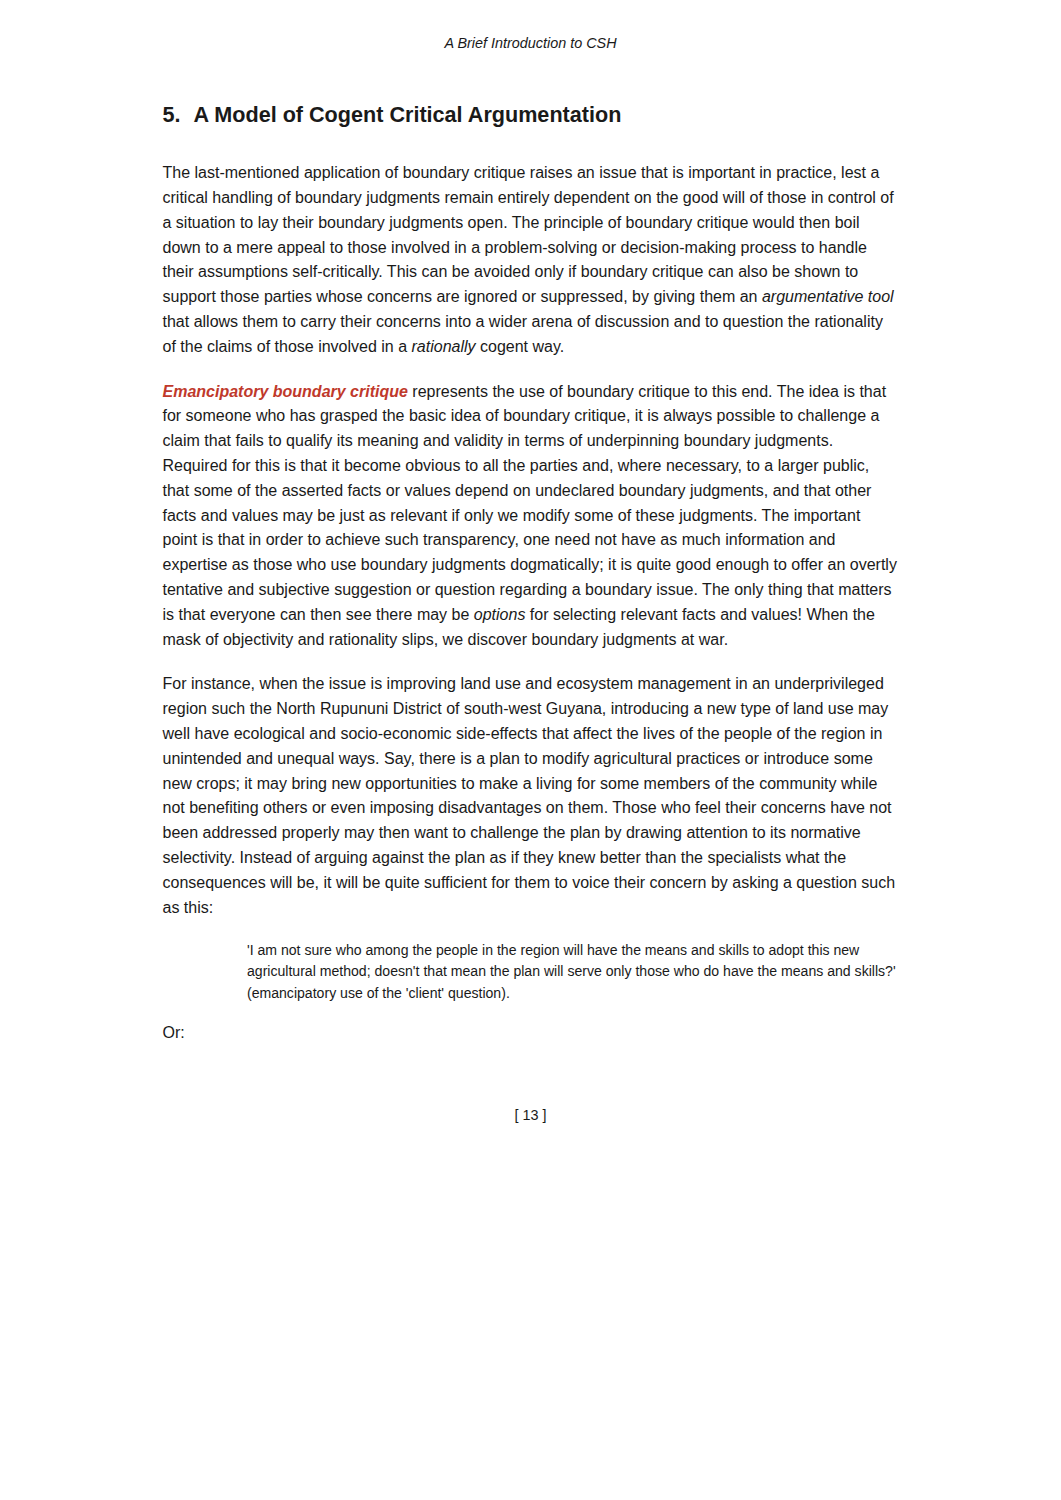A Brief Introduction to CSH
5. A Model of Cogent Critical Argumentation
The last-mentioned application of boundary critique raises an issue that is important in practice, lest a critical handling of boundary judgments remain entirely dependent on the good will of those in control of a situation to lay their boundary judgments open. The principle of boundary critique would then boil down to a mere appeal to those involved in a problem-solving or decision-making process to handle their assumptions self-critically. This can be avoided only if boundary critique can also be shown to support those parties whose concerns are ignored or suppressed, by giving them an argumentative tool that allows them to carry their concerns into a wider arena of discussion and to question the rationality of the claims of those involved in a rationally cogent way.
Emancipatory boundary critique represents the use of boundary critique to this end. The idea is that for someone who has grasped the basic idea of boundary critique, it is always possible to challenge a claim that fails to qualify its meaning and validity in terms of underpinning boundary judgments. Required for this is that it become obvious to all the parties and, where necessary, to a larger public, that some of the asserted facts or values depend on undeclared boundary judgments, and that other facts and values may be just as relevant if only we modify some of these judgments. The important point is that in order to achieve such transparency, one need not have as much information and expertise as those who use boundary judgments dogmatically; it is quite good enough to offer an overtly tentative and subjective suggestion or question regarding a boundary issue. The only thing that matters is that everyone can then see there may be options for selecting relevant facts and values! When the mask of objectivity and rationality slips, we discover boundary judgments at war.
For instance, when the issue is improving land use and ecosystem management in an underprivileged region such the North Rupununi District of south-west Guyana, introducing a new type of land use may well have ecological and socio-economic side-effects that affect the lives of the people of the region in unintended and unequal ways. Say, there is a plan to modify agricultural practices or introduce some new crops; it may bring new opportunities to make a living for some members of the community while not benefiting others or even imposing disadvantages on them. Those who feel their concerns have not been addressed properly may then want to challenge the plan by drawing attention to its normative selectivity. Instead of arguing against the plan as if they knew better than the specialists what the consequences will be, it will be quite sufficient for them to voice their concern by asking a question such as this:
'I am not sure who among the people in the region will have the means and skills to adopt this new agricultural method; doesn't that mean the plan will serve only those who do have the means and skills?' (emancipatory use of the 'client' question).
Or:
[ 13 ]